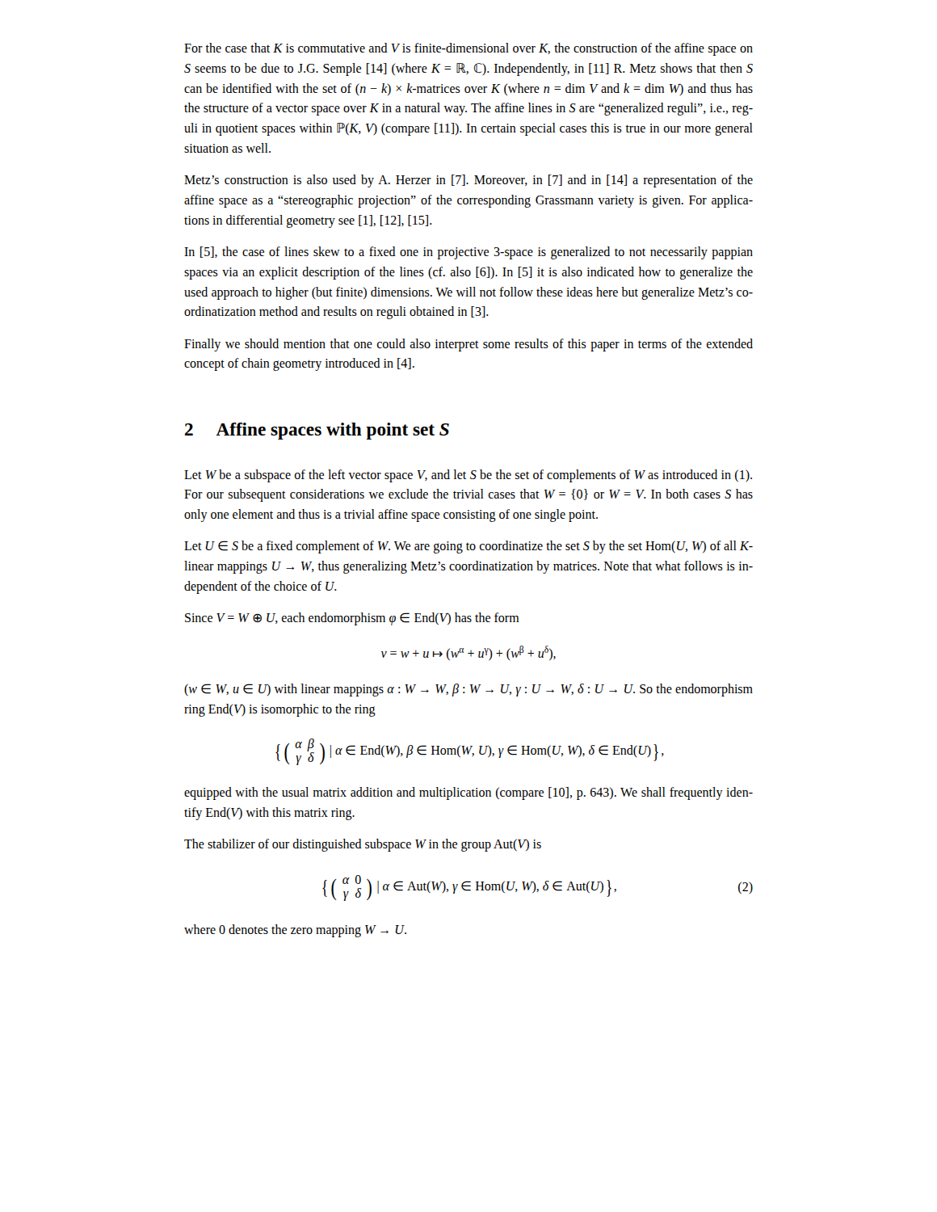For the case that K is commutative and V is finite-dimensional over K, the construction of the affine space on S seems to be due to J.G. Semple [14] (where K = ℝ, ℂ). Independently, in [11] R. Metz shows that then S can be identified with the set of (n − k) × k-matrices over K (where n = dim V and k = dim W) and thus has the structure of a vector space over K in a natural way. The affine lines in S are “generalized reguli”, i.e., reguli in quotient spaces within ℙ(K, V) (compare [11]). In certain special cases this is true in our more general situation as well.
Metz’s construction is also used by A. Herzer in [7]. Moreover, in [7] and in [14] a representation of the affine space as a “stereographic projection” of the corresponding Grassmann variety is given. For applications in differential geometry see [1], [12], [15].
In [5], the case of lines skew to a fixed one in projective 3-space is generalized to not necessarily pappian spaces via an explicit description of the lines (cf. also [6]). In [5] it is also indicated how to generalize the used approach to higher (but finite) dimensions. We will not follow these ideas here but generalize Metz’s coordinatization method and results on reguli obtained in [3].
Finally we should mention that one could also interpret some results of this paper in terms of the extended concept of chain geometry introduced in [4].
2 Affine spaces with point set S
Let W be a subspace of the left vector space V, and let S be the set of complements of W as introduced in (1). For our subsequent considerations we exclude the trivial cases that W = {0} or W = V. In both cases S has only one element and thus is a trivial affine space consisting of one single point.
Let U ∈ S be a fixed complement of W. We are going to coordinatize the set S by the set Hom(U, W) of all K-linear mappings U → W, thus generalizing Metz’s coordinatization by matrices. Note that what follows is independent of the choice of U.
Since V = W ⊕ U, each endomorphism φ ∈ End(V) has the form
v = w + u ↦ (wα + uγ) + (wβ + uδ),
(w ∈ W, u ∈ U) with linear mappings α : W → W, β : W → U, γ : U → W, δ : U → U. So the endomorphism ring End(V) is isomorphic to the ring
{(
| α | β |
| γ | δ |
) | α ∈ End(W), β ∈ Hom(W, U), γ ∈ Hom(U, W), δ ∈ End(U)},
equipped with the usual matrix addition and multiplication (compare [10], p. 643). We shall frequently identify End(V) with this matrix ring.
The stabilizer of our distinguished subspace W in the group Aut(V) is
{(
| α | 0 |
| γ | δ |
) | α ∈ Aut(W), γ ∈ Hom(U, W), δ ∈ Aut(U)}, (2)
where 0 denotes the zero mapping W → U.